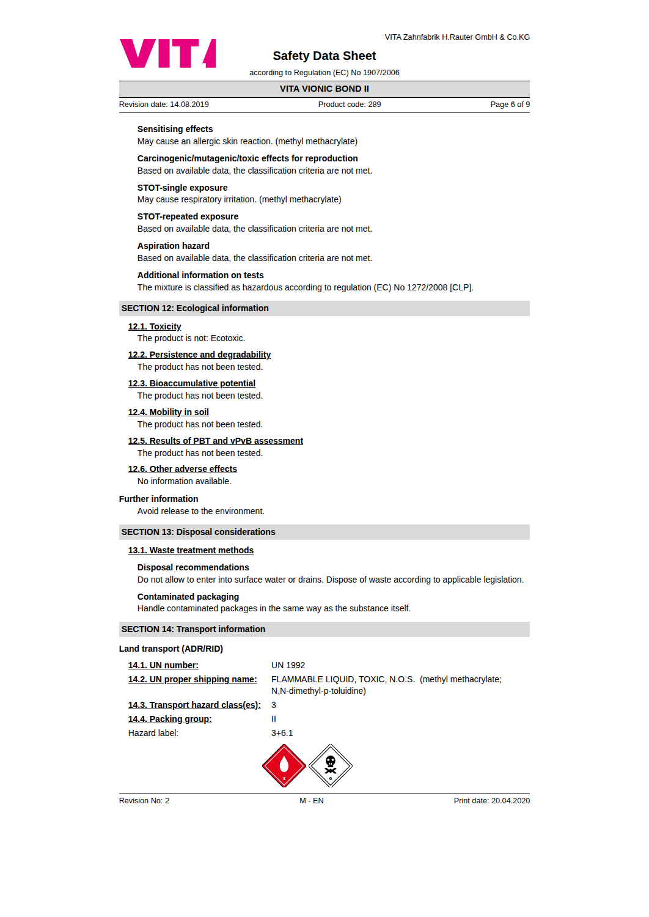VITA Zahnfabrik H.Rauter GmbH & Co.KG
Safety Data Sheet
according to Regulation (EC) No 1907/2006
VITA VIONIC BOND II
Revision date: 14.08.2019
Product code: 289
Page 6 of 9
Sensitising effects
May cause an allergic skin reaction. (methyl methacrylate)
Carcinogenic/mutagenic/toxic effects for reproduction
Based on available data, the classification criteria are not met.
STOT-single exposure
May cause respiratory irritation. (methyl methacrylate)
STOT-repeated exposure
Based on available data, the classification criteria are not met.
Aspiration hazard
Based on available data, the classification criteria are not met.
Additional information on tests
The mixture is classified as hazardous according to regulation (EC) No 1272/2008 [CLP].
SECTION 12: Ecological information
12.1. Toxicity
The product is not: Ecotoxic.
12.2. Persistence and degradability
The product has not been tested.
12.3. Bioaccumulative potential
The product has not been tested.
12.4. Mobility in soil
The product has not been tested.
12.5. Results of PBT and vPvB assessment
The product has not been tested.
12.6. Other adverse effects
No information available.
Further information
Avoid release to the environment.
SECTION 13: Disposal considerations
13.1. Waste treatment methods
Disposal recommendations
Do not allow to enter into surface water or drains. Dispose of waste according to applicable legislation.
Contaminated packaging
Handle contaminated packages in the same way as the substance itself.
SECTION 14: Transport information
Land transport (ADR/RID)
| 14.1. UN number: | UN 1992 |
| 14.2. UN proper shipping name: | FLAMMABLE LIQUID, TOXIC, N.O.S. (methyl methacrylate; N,N-dimethyl-p-toluidine) |
| 14.3. Transport hazard class(es): | 3 |
| 14.4. Packing group: | II |
| Hazard label: | 3+6.1 |
3
6
Revision No: 2
M - EN
Print date: 20.04.2020